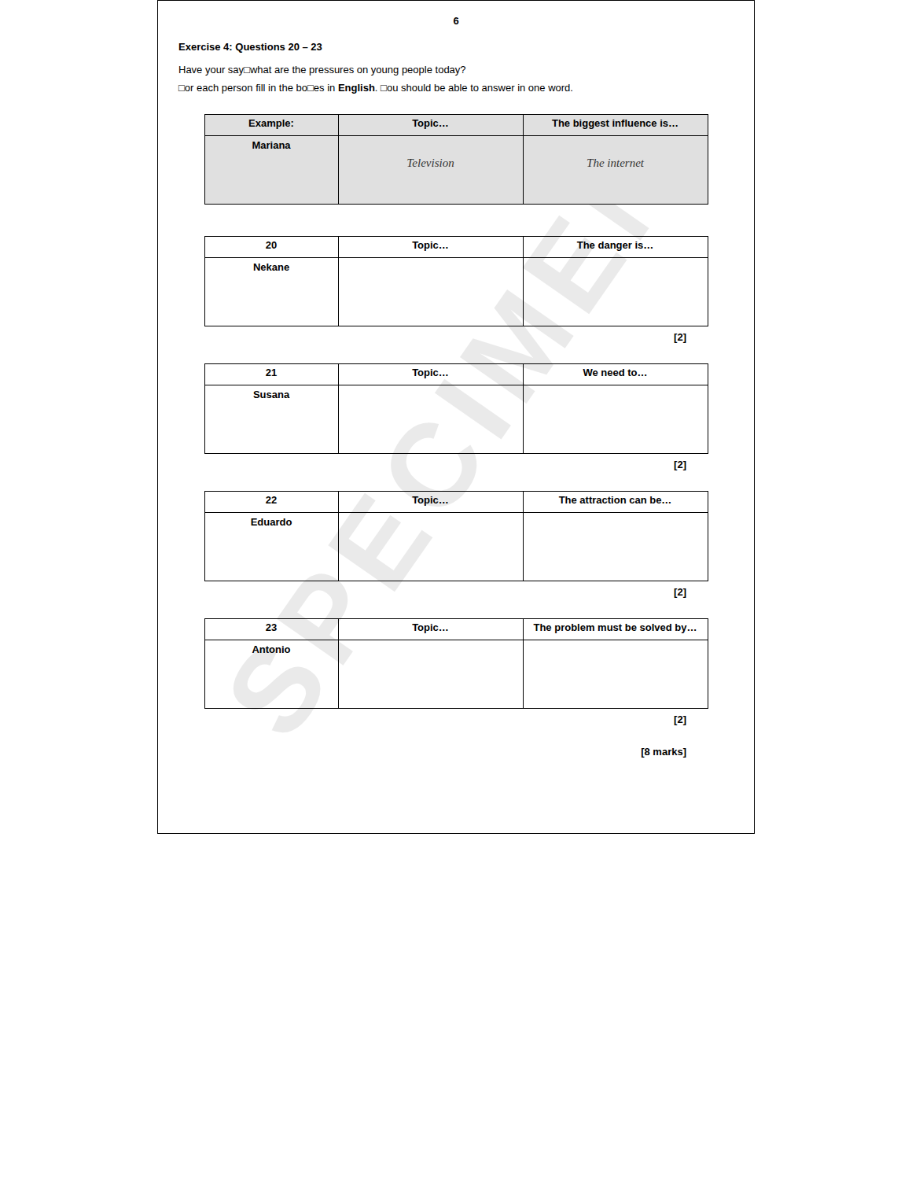SPECIMEN
6
Exercise 4: Questions 20 – 23
Have your say□what are the pressures on young people today?
□or each person fill in the bo□es in English. □ou should be able to answer in one word.
| Example: | Topic… | The biggest influence is… |
| --- | --- | --- |
| Mariana | Television | The internet |
| 20 | Topic… | The danger is… |
| --- | --- | --- |
| Nekane | | |
[2]
| 21 | Topic… | We need to… |
| --- | --- | --- |
| Susana | | |
[2]
| 22 | Topic… | The attraction can be… |
| --- | --- | --- |
| Eduardo | | |
[2]
| 23 | Topic… | The problem must be solved by… |
| --- | --- | --- |
| Antonio | | |
[2]
[8 marks]